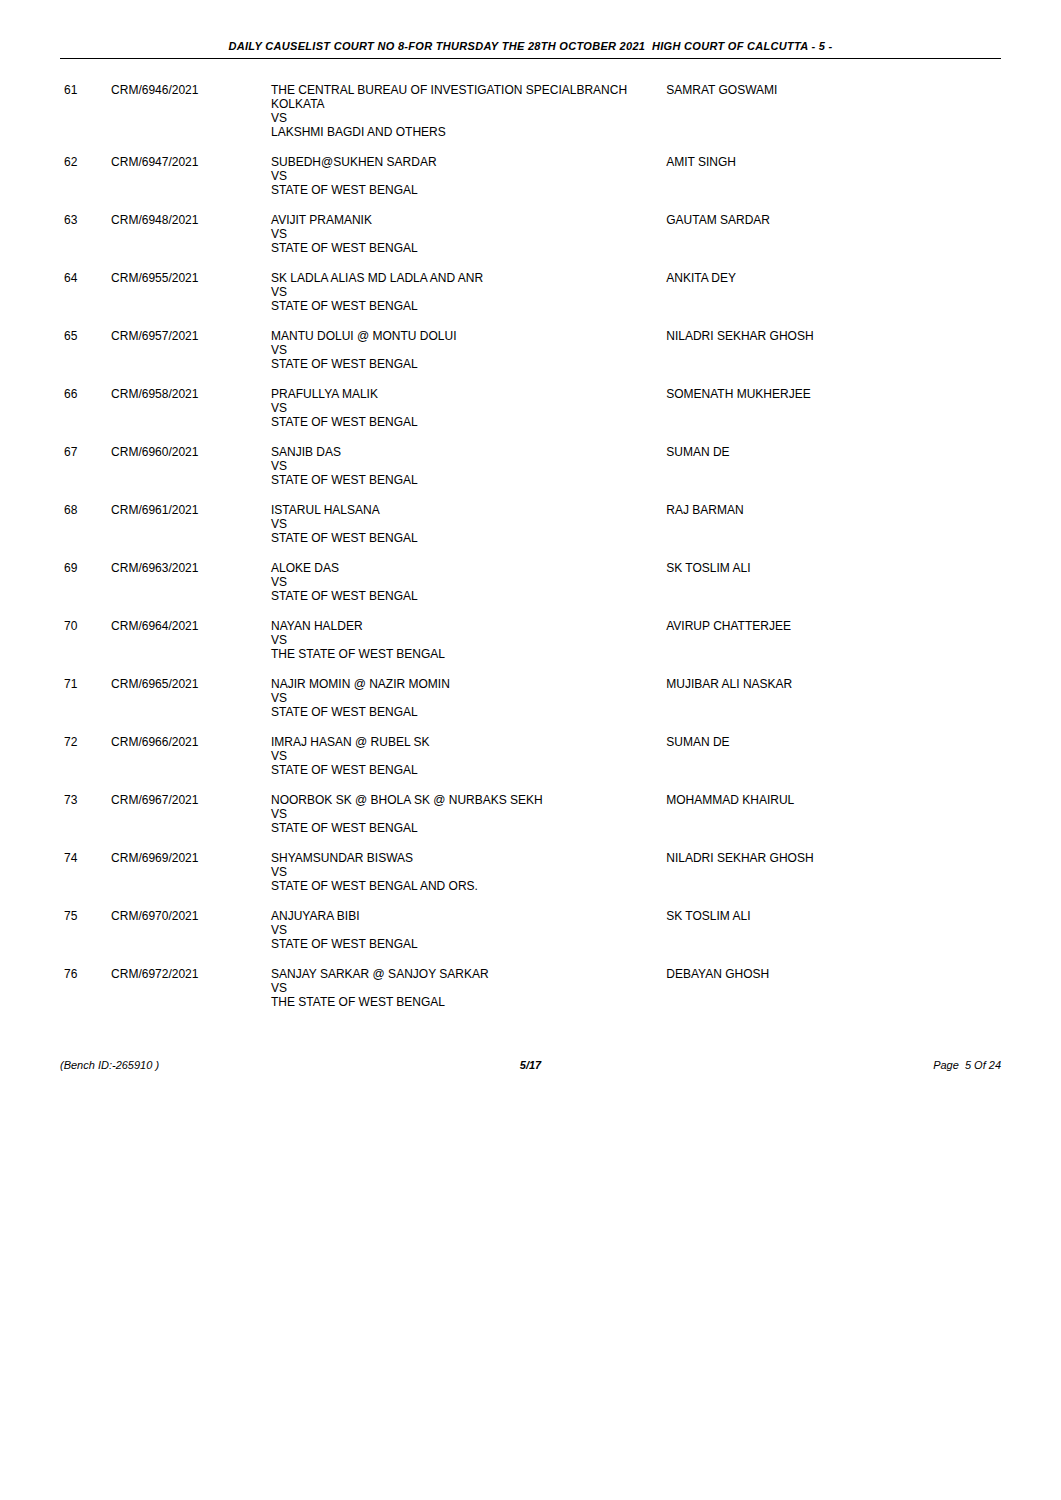DAILY CAUSELIST COURT NO 8-FOR THURSDAY THE 28TH OCTOBER 2021 HIGH COURT OF CALCUTTA - 5 -
| 61 | CRM/6946/2021 | THE CENTRAL BUREAU OF INVESTIGATION SPECIALBRANCH KOLKATA VS LAKSHMI BAGDI AND OTHERS | SAMRAT GOSWAMI |
| 62 | CRM/6947/2021 | SUBEDH@SUKHEN SARDAR VS STATE OF WEST BENGAL | AMIT SINGH |
| 63 | CRM/6948/2021 | AVIJIT PRAMANIK VS STATE OF WEST BENGAL | GAUTAM SARDAR |
| 64 | CRM/6955/2021 | SK LADLA ALIAS MD LADLA AND ANR VS STATE OF WEST BENGAL | ANKITA DEY |
| 65 | CRM/6957/2021 | MANTU DOLUI @ MONTU DOLUI VS STATE OF WEST BENGAL | NILADRI SEKHAR GHOSH |
| 66 | CRM/6958/2021 | PRAFULLYA MALIK VS STATE OF WEST BENGAL | SOMENATH MUKHERJEE |
| 67 | CRM/6960/2021 | SANJIB DAS VS STATE OF WEST BENGAL | SUMAN DE |
| 68 | CRM/6961/2021 | ISTARUL HALSANA VS STATE OF WEST BENGAL | RAJ BARMAN |
| 69 | CRM/6963/2021 | ALOKE DAS VS STATE OF WEST BENGAL | SK TOSLIM ALI |
| 70 | CRM/6964/2021 | NAYAN HALDER VS THE STATE OF WEST BENGAL | AVIRUP CHATTERJEE |
| 71 | CRM/6965/2021 | NAJIR MOMIN @ NAZIR MOMIN VS STATE OF WEST BENGAL | MUJIBAR ALI NASKAR |
| 72 | CRM/6966/2021 | IMRAJ HASAN @ RUBEL SK VS STATE OF WEST BENGAL | SUMAN DE |
| 73 | CRM/6967/2021 | NOORBOK SK @ BHOLA SK @ NURBAKS SEKH VS STATE OF WEST BENGAL | MOHAMMAD KHAIRUL |
| 74 | CRM/6969/2021 | SHYAMSUNDAR BISWAS VS STATE OF WEST BENGAL AND ORS. | NILADRI SEKHAR GHOSH |
| 75 | CRM/6970/2021 | ANJUYARA BIBI VS STATE OF WEST BENGAL | SK TOSLIM ALI |
| 76 | CRM/6972/2021 | SANJAY SARKAR @ SANJOY SARKAR VS THE STATE OF WEST BENGAL | DEBAYAN GHOSH |
(Bench ID:-265910 )
5/17
Page 5 Of 24